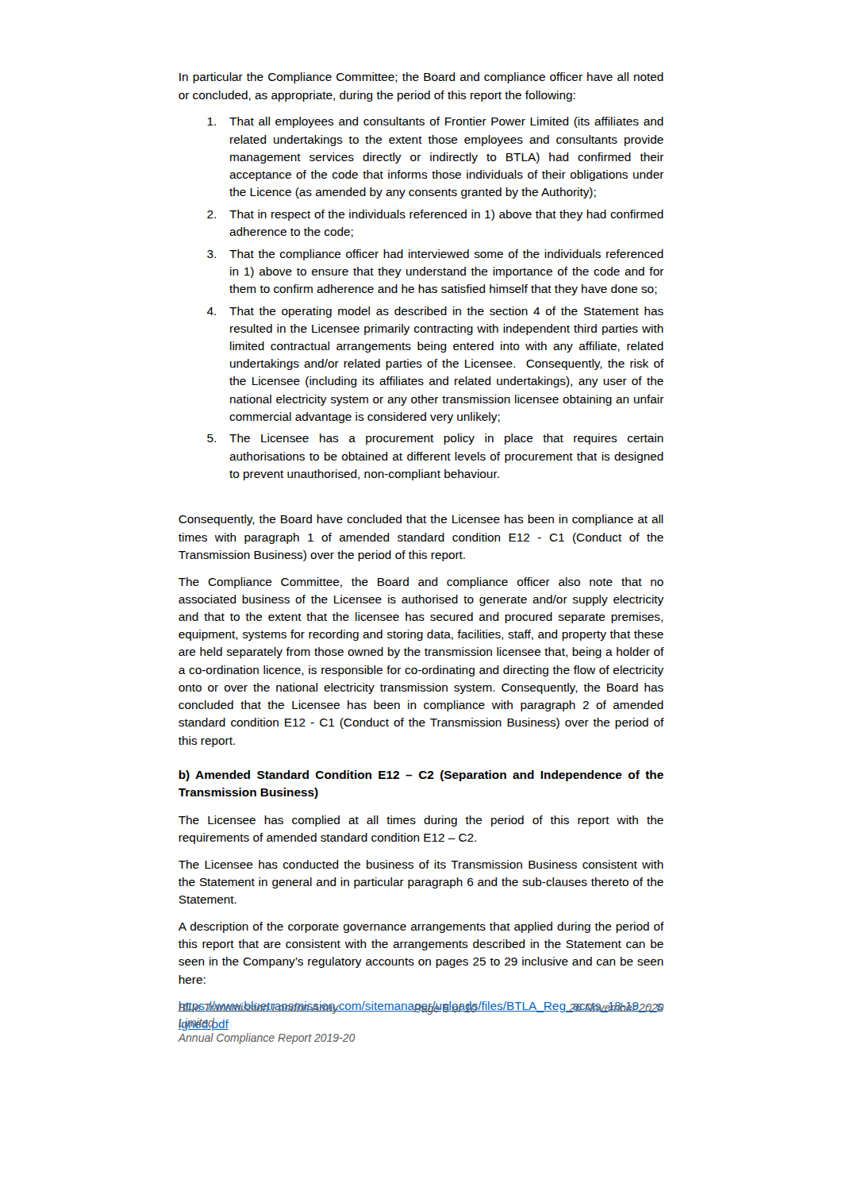In particular the Compliance Committee; the Board and compliance officer have all noted or concluded, as appropriate, during the period of this report the following:
That all employees and consultants of Frontier Power Limited (its affiliates and related undertakings to the extent those employees and consultants provide management services directly or indirectly to BTLA) had confirmed their acceptance of the code that informs those individuals of their obligations under the Licence (as amended by any consents granted by the Authority);
That in respect of the individuals referenced in 1) above that they had confirmed adherence to the code;
That the compliance officer had interviewed some of the individuals referenced in 1) above to ensure that they understand the importance of the code and for them to confirm adherence and he has satisfied himself that they have done so;
That the operating model as described in the section 4 of the Statement has resulted in the Licensee primarily contracting with independent third parties with limited contractual arrangements being entered into with any affiliate, related undertakings and/or related parties of the Licensee. Consequently, the risk of the Licensee (including its affiliates and related undertakings), any user of the national electricity system or any other transmission licensee obtaining an unfair commercial advantage is considered very unlikely;
The Licensee has a procurement policy in place that requires certain authorisations to be obtained at different levels of procurement that is designed to prevent unauthorised, non-compliant behaviour.
Consequently, the Board have concluded that the Licensee has been in compliance at all times with paragraph 1 of amended standard condition E12 - C1 (Conduct of the Transmission Business) over the period of this report.
The Compliance Committee, the Board and compliance officer also note that no associated business of the Licensee is authorised to generate and/or supply electricity and that to the extent that the licensee has secured and procured separate premises, equipment, systems for recording and storing data, facilities, staff, and property that these are held separately from those owned by the transmission licensee that, being a holder of a co-ordination licence, is responsible for co-ordinating and directing the flow of electricity onto or over the national electricity transmission system. Consequently, the Board has concluded that the Licensee has been in compliance with paragraph 2 of amended standard condition E12 - C1 (Conduct of the Transmission Business) over the period of this report.
b) Amended Standard Condition E12 – C2 (Separation and Independence of the Transmission Business)
The Licensee has complied at all times during the period of this report with the requirements of amended standard condition E12 – C2.
The Licensee has conducted the business of its Transmission Business consistent with the Statement in general and in particular paragraph 6 and the sub-clauses thereto of the Statement.
A description of the corporate governance arrangements that applied during the period of this report that are consistent with the arrangements described in the Statement can be seen in the Company’s regulatory accounts on pages 25 to 29 inclusive and can be seen here:
https://www.bluetransmission.com/sitemanager/uploads/files/BTLA_Reg_accts_18-19_-_signed.pdf
Blue Transmission London Array Limited
Annual Compliance Report 2019-20
Page 5 of 10
26 November 2020